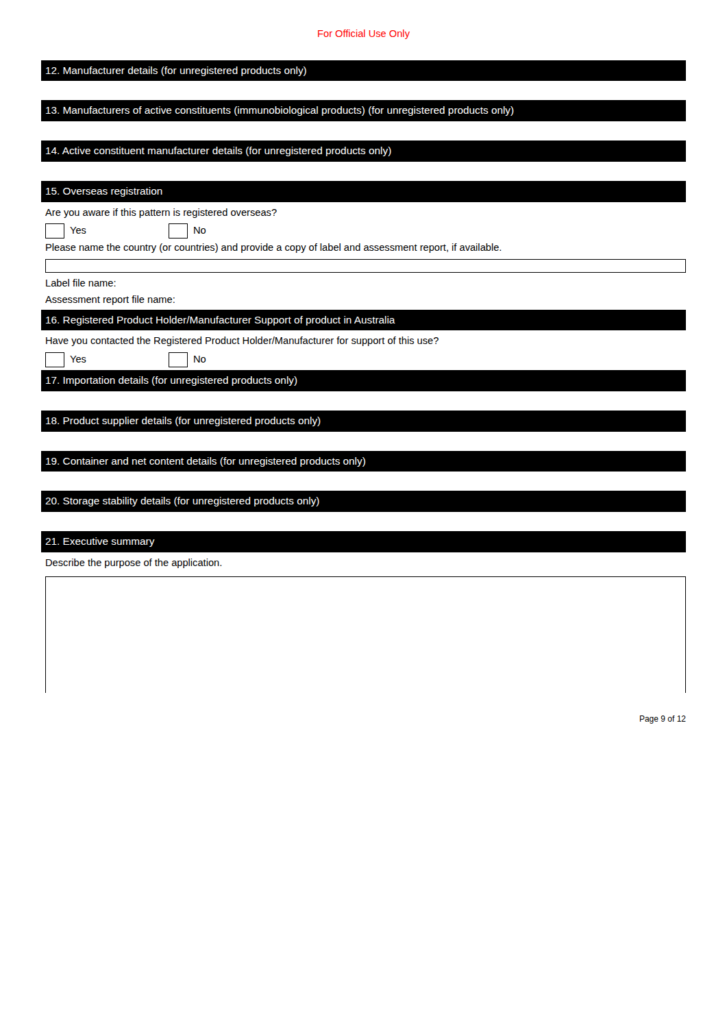For Official Use Only
12. Manufacturer details (for unregistered products only)
13. Manufacturers of active constituents (immunobiological products) (for unregistered products only)
14. Active constituent manufacturer details (for unregistered products only)
15. Overseas registration
Are you aware if this pattern is registered overseas?
Yes No
Please name the country (or countries) and provide a copy of label and assessment report, if available.
Label file name:
Assessment report file name:
16. Registered Product Holder/Manufacturer Support of product in Australia
Have you contacted the Registered Product Holder/Manufacturer for support of this use?
Yes No
17. Importation details (for unregistered products only)
18. Product supplier details (for unregistered products only)
19. Container and net content details (for unregistered products only)
20. Storage stability details (for unregistered products only)
21. Executive summary
Describe the purpose of the application.
Page 9 of 12